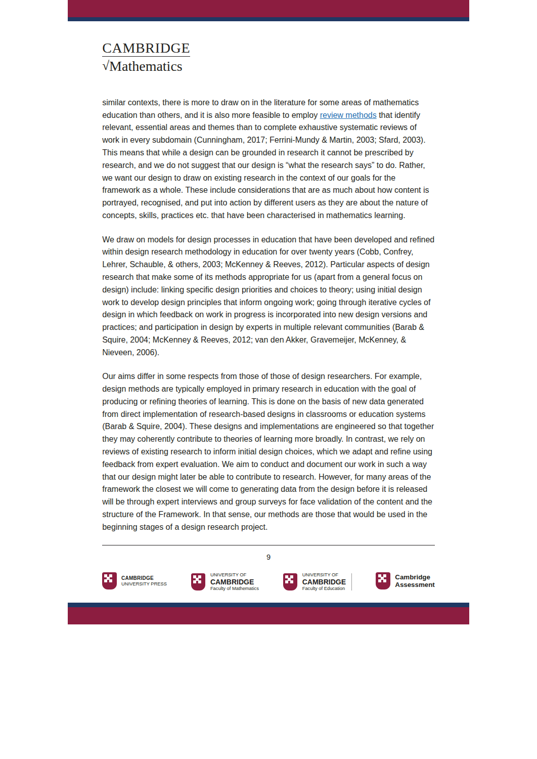CAMBRIDGE √Mathematics
similar contexts, there is more to draw on in the literature for some areas of mathematics education than others, and it is also more feasible to employ review methods that identify relevant, essential areas and themes than to complete exhaustive systematic reviews of work in every subdomain (Cunningham, 2017; Ferrini-Mundy & Martin, 2003; Sfard, 2003). This means that while a design can be grounded in research it cannot be prescribed by research, and we do not suggest that our design is “what the research says” to do. Rather, we want our design to draw on existing research in the context of our goals for the framework as a whole. These include considerations that are as much about how content is portrayed, recognised, and put into action by different users as they are about the nature of concepts, skills, practices etc. that have been characterised in mathematics learning.
We draw on models for design processes in education that have been developed and refined within design research methodology in education for over twenty years (Cobb, Confrey, Lehrer, Schauble, & others, 2003; McKenney & Reeves, 2012). Particular aspects of design research that make some of its methods appropriate for us (apart from a general focus on design) include: linking specific design priorities and choices to theory; using initial design work to develop design principles that inform ongoing work; going through iterative cycles of design in which feedback on work in progress is incorporated into new design versions and practices; and participation in design by experts in multiple relevant communities (Barab & Squire, 2004; McKenney & Reeves, 2012; van den Akker, Gravemeijer, McKenney, & Nieveen, 2006).
Our aims differ in some respects from those of those of design researchers. For example, design methods are typically employed in primary research in education with the goal of producing or refining theories of learning. This is done on the basis of new data generated from direct implementation of research-based designs in classrooms or education systems (Barab & Squire, 2004). These designs and implementations are engineered so that together they may coherently contribute to theories of learning more broadly. In contrast, we rely on reviews of existing research to inform initial design choices, which we adapt and refine using feedback from expert evaluation. We aim to conduct and document our work in such a way that our design might later be able to contribute to research. However, for many areas of the framework the closest we will come to generating data from the design before it is released will be through expert interviews and group surveys for face validation of the content and the structure of the Framework. In that sense, our methods are those that would be used in the beginning stages of a design research project.
9
CAMBRIDGE
UNIVERSITY PRESS
UNIVERSITY OF
CAMBRIDGE
Faculty of Mathematics
UNIVERSITY OF
CAMBRIDGE
Faculty of Education
Cambridge
Assessment